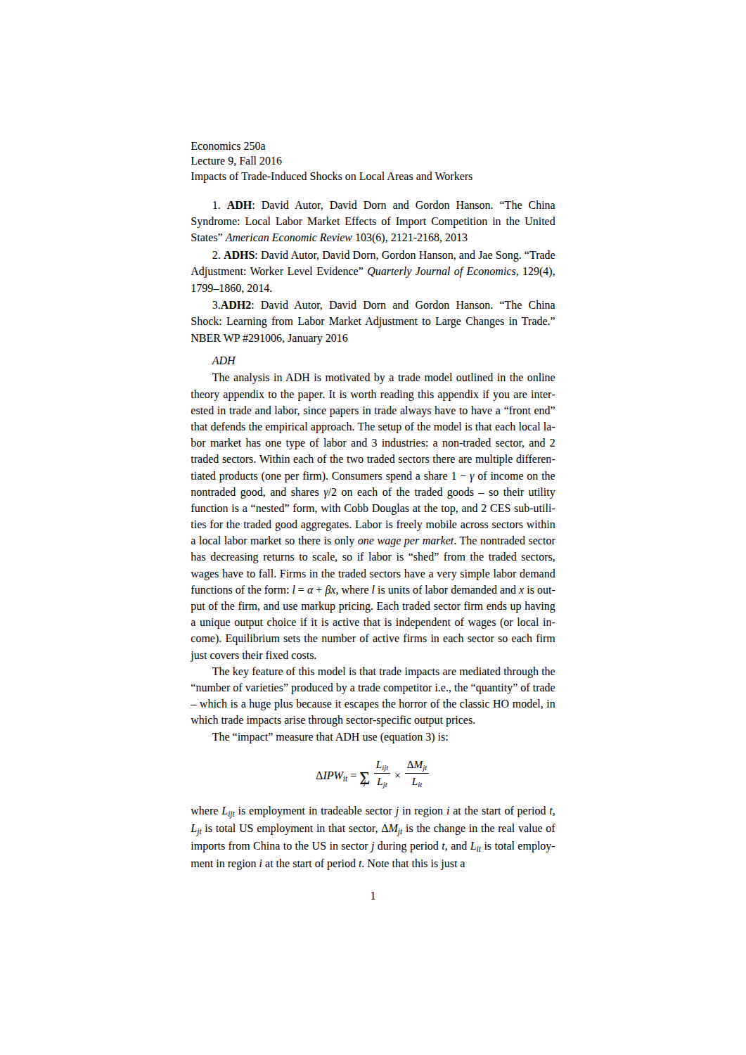Economics 250a
Lecture 9, Fall 2016
Impacts of Trade-Induced Shocks on Local Areas and Workers
1. ADH: David Autor, David Dorn and Gordon Hanson. “The China Syndrome: Local Labor Market Effects of Import Competition in the United States” American Economic Review 103(6), 2121-2168, 2013
2. ADHS: David Autor, David Dorn, Gordon Hanson, and Jae Song. “Trade Adjustment: Worker Level Evidence” Quarterly Journal of Economics, 129(4), 1799–1860, 2014.
3.ADH2: David Autor, David Dorn and Gordon Hanson. “The China Shock: Learning from Labor Market Adjustment to Large Changes in Trade.” NBER WP #291006, January 2016
ADH
The analysis in ADH is motivated by a trade model outlined in the online theory appendix to the paper. It is worth reading this appendix if you are interested in trade and labor, since papers in trade always have to have a “front end” that defends the empirical approach. The setup of the model is that each local labor market has one type of labor and 3 industries: a non-traded sector, and 2 traded sectors. Within each of the two traded sectors there are multiple differentiated products (one per firm). Consumers spend a share 1 − γ of income on the nontraded good, and shares γ/2 on each of the traded goods – so their utility function is a “nested” form, with Cobb Douglas at the top, and 2 CES sub-utilities for the traded good aggregates. Labor is freely mobile across sectors within a local labor market so there is only one wage per market. The nontraded sector has decreasing returns to scale, so if labor is “shed” from the traded sectors, wages have to fall. Firms in the traded sectors have a very simple labor demand functions of the form: l = α + βx, where l is units of labor demanded and x is output of the firm, and use markup pricing. Each traded sector firm ends up having a unique output choice if it is active that is independent of wages (or local income). Equilibrium sets the number of active firms in each sector so each firm just covers their fixed costs.
The key feature of this model is that trade impacts are mediated through the “number of varieties” produced by a trade competitor i.e., the “quantity” of trade – which is a huge plus because it escapes the horror of the classic HO model, in which trade impacts arise through sector-specific output prices.
The “impact” measure that ADH use (equation 3) is:
ΔIPWit = Σj Lijt Ljt × ΔMjt Lit
where Lijt is employment in tradeable sector j in region i at the start of period t, Ljt is total US employment in that sector, ΔMjt is the change in the real value of imports from China to the US in sector j during period t, and Lit is total employment in region i at the start of period t. Note that this is just a
1